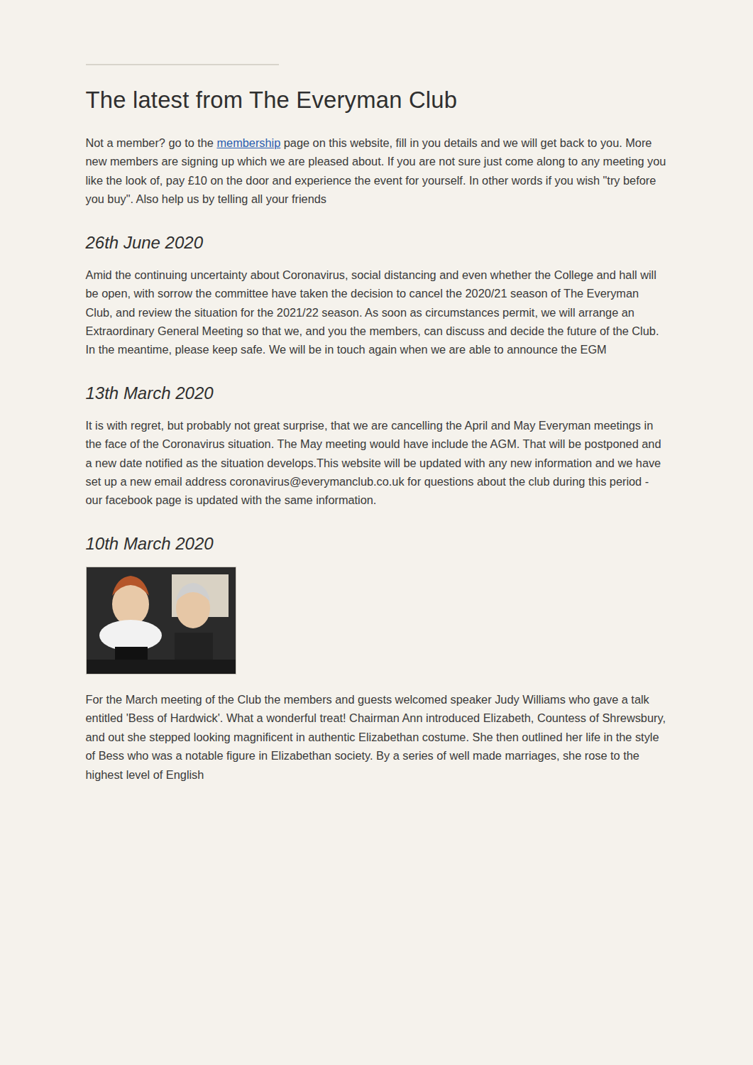The latest from The Everyman Club
Not a member? go to the membership page on this website, fill in you details and we will get back to you. More new members are signing up which we are pleased about. If you are not sure just come along to any meeting you like the look of, pay £10 on the door and experience the event for yourself. In other words if you wish "try before you buy". Also help us by telling all your friends
26th June 2020
Amid the continuing uncertainty about Coronavirus, social distancing and even whether the College and hall will be open, with sorrow the committee have taken the decision to cancel the 2020/21 season of The Everyman Club, and review the situation for the 2021/22 season. As soon as circumstances permit, we will arrange an Extraordinary General Meeting so that we, and you the members, can discuss and decide the future of the Club. In the meantime, please keep safe. We will be in touch again when we are able to announce the EGM
13th March 2020
It is with regret, but probably not great surprise, that we are cancelling the April and May Everyman meetings in the face of the Coronavirus situation. The May meeting would have include the AGM. That will be postponed and a new date notified as the situation develops.This website will be updated with any new information and we have set up a new email address coronavirus@everymanclub.co.uk for questions about the club during this period - our facebook page is updated with the same information.
10th March 2020
For the March meeting of the Club the members and guests welcomed speaker Judy Williams who gave a talk entitled 'Bess of Hardwick'. What a wonderful treat! Chairman Ann introduced Elizabeth, Countess of Shrewsbury, and out she stepped looking magnificent in authentic Elizabethan costume. She then outlined her life in the style of Bess who was a notable figure in Elizabethan society. By a series of well made marriages, she rose to the highest level of English